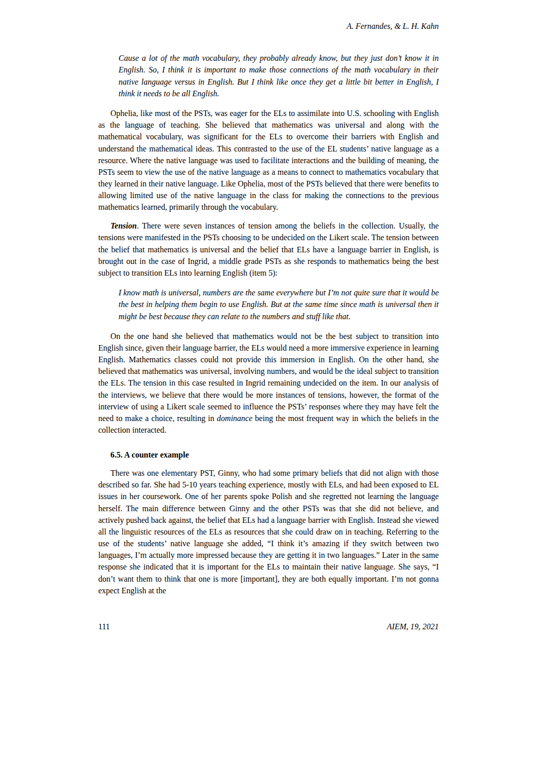A. Fernandes, & L. H. Kahn
Cause a lot of the math vocabulary, they probably already know, but they just don’t know it in English. So, I think it is important to make those connections of the math vocabulary in their native language versus in English. But I think like once they get a little bit better in English, I think it needs to be all English.
Ophelia, like most of the PSTs, was eager for the ELs to assimilate into U.S. schooling with English as the language of teaching. She believed that mathematics was universal and along with the mathematical vocabulary, was significant for the ELs to overcome their barriers with English and understand the mathematical ideas. This contrasted to the use of the EL students’ native language as a resource. Where the native language was used to facilitate interactions and the building of meaning, the PSTs seem to view the use of the native language as a means to connect to mathematics vocabulary that they learned in their native language. Like Ophelia, most of the PSTs believed that there were benefits to allowing limited use of the native language in the class for making the connections to the previous mathematics learned, primarily through the vocabulary.
Tension. There were seven instances of tension among the beliefs in the collection. Usually, the tensions were manifested in the PSTs choosing to be undecided on the Likert scale. The tension between the belief that mathematics is universal and the belief that ELs have a language barrier in English, is brought out in the case of Ingrid, a middle grade PSTs as she responds to mathematics being the best subject to transition ELs into learning English (item 5):
I know math is universal, numbers are the same everywhere but I’m not quite sure that it would be the best in helping them begin to use English. But at the same time since math is universal then it might be best because they can relate to the numbers and stuff like that.
On the one hand she believed that mathematics would not be the best subject to transition into English since, given their language barrier, the ELs would need a more immersive experience in learning English. Mathematics classes could not provide this immersion in English. On the other hand, she believed that mathematics was universal, involving numbers, and would be the ideal subject to transition the ELs. The tension in this case resulted in Ingrid remaining undecided on the item. In our analysis of the interviews, we believe that there would be more instances of tensions, however, the format of the interview of using a Likert scale seemed to influence the PSTs’ responses where they may have felt the need to make a choice, resulting in dominance being the most frequent way in which the beliefs in the collection interacted.
6.5. A counter example
There was one elementary PST, Ginny, who had some primary beliefs that did not align with those described so far. She had 5-10 years teaching experience, mostly with ELs, and had been exposed to EL issues in her coursework. One of her parents spoke Polish and she regretted not learning the language herself. The main difference between Ginny and the other PSTs was that she did not believe, and actively pushed back against, the belief that ELs had a language barrier with English. Instead she viewed all the linguistic resources of the ELs as resources that she could draw on in teaching. Referring to the use of the students’ native language she added, “I think it’s amazing if they switch between two languages, I’m actually more impressed because they are getting it in two languages.” Later in the same response she indicated that it is important for the ELs to maintain their native language. She says, “I don’t want them to think that one is more [important], they are both equally important. I’m not gonna expect English at the
111 AIEM, 19, 2021